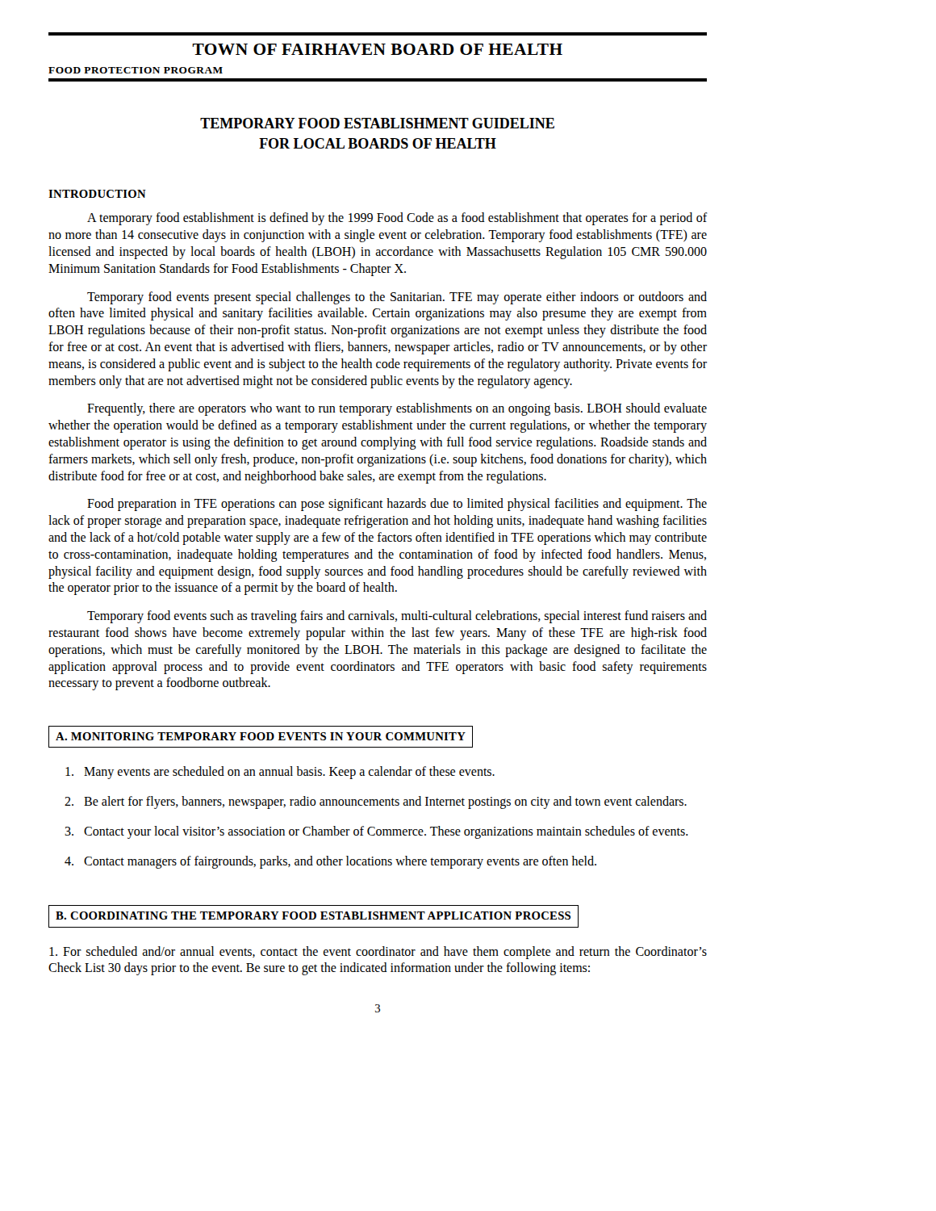TOWN OF FAIRHAVEN BOARD OF HEALTH
FOOD PROTECTION PROGRAM
TEMPORARY FOOD ESTABLISHMENT GUIDELINE
FOR LOCAL BOARDS OF HEALTH
INTRODUCTION
A temporary food establishment is defined by the 1999 Food Code as a food establishment that operates for a period of no more than 14 consecutive days in conjunction with a single event or celebration. Temporary food establishments (TFE) are licensed and inspected by local boards of health (LBOH) in accordance with Massachusetts Regulation 105 CMR 590.000 Minimum Sanitation Standards for Food Establishments - Chapter X.
Temporary food events present special challenges to the Sanitarian. TFE may operate either indoors or outdoors and often have limited physical and sanitary facilities available. Certain organizations may also presume they are exempt from LBOH regulations because of their non-profit status. Non-profit organizations are not exempt unless they distribute the food for free or at cost. An event that is advertised with fliers, banners, newspaper articles, radio or TV announcements, or by other means, is considered a public event and is subject to the health code requirements of the regulatory authority. Private events for members only that are not advertised might not be considered public events by the regulatory agency.
Frequently, there are operators who want to run temporary establishments on an ongoing basis. LBOH should evaluate whether the operation would be defined as a temporary establishment under the current regulations, or whether the temporary establishment operator is using the definition to get around complying with full food service regulations. Roadside stands and farmers markets, which sell only fresh, produce, non-profit organizations (i.e. soup kitchens, food donations for charity), which distribute food for free or at cost, and neighborhood bake sales, are exempt from the regulations.
Food preparation in TFE operations can pose significant hazards due to limited physical facilities and equipment. The lack of proper storage and preparation space, inadequate refrigeration and hot holding units, inadequate hand washing facilities and the lack of a hot/cold potable water supply are a few of the factors often identified in TFE operations which may contribute to cross-contamination, inadequate holding temperatures and the contamination of food by infected food handlers. Menus, physical facility and equipment design, food supply sources and food handling procedures should be carefully reviewed with the operator prior to the issuance of a permit by the board of health.
Temporary food events such as traveling fairs and carnivals, multi-cultural celebrations, special interest fund raisers and restaurant food shows have become extremely popular within the last few years. Many of these TFE are high-risk food operations, which must be carefully monitored by the LBOH. The materials in this package are designed to facilitate the application approval process and to provide event coordinators and TFE operators with basic food safety requirements necessary to prevent a foodborne outbreak.
A. MONITORING TEMPORARY FOOD EVENTS IN YOUR COMMUNITY
Many events are scheduled on an annual basis. Keep a calendar of these events.
Be alert for flyers, banners, newspaper, radio announcements and Internet postings on city and town event calendars.
Contact your local visitor’s association or Chamber of Commerce. These organizations maintain schedules of events.
Contact managers of fairgrounds, parks, and other locations where temporary events are often held.
B. COORDINATING THE TEMPORARY FOOD ESTABLISHMENT APPLICATION PROCESS
1. For scheduled and/or annual events, contact the event coordinator and have them complete and return the Coordinator’s Check List 30 days prior to the event. Be sure to get the indicated information under the following items:
3